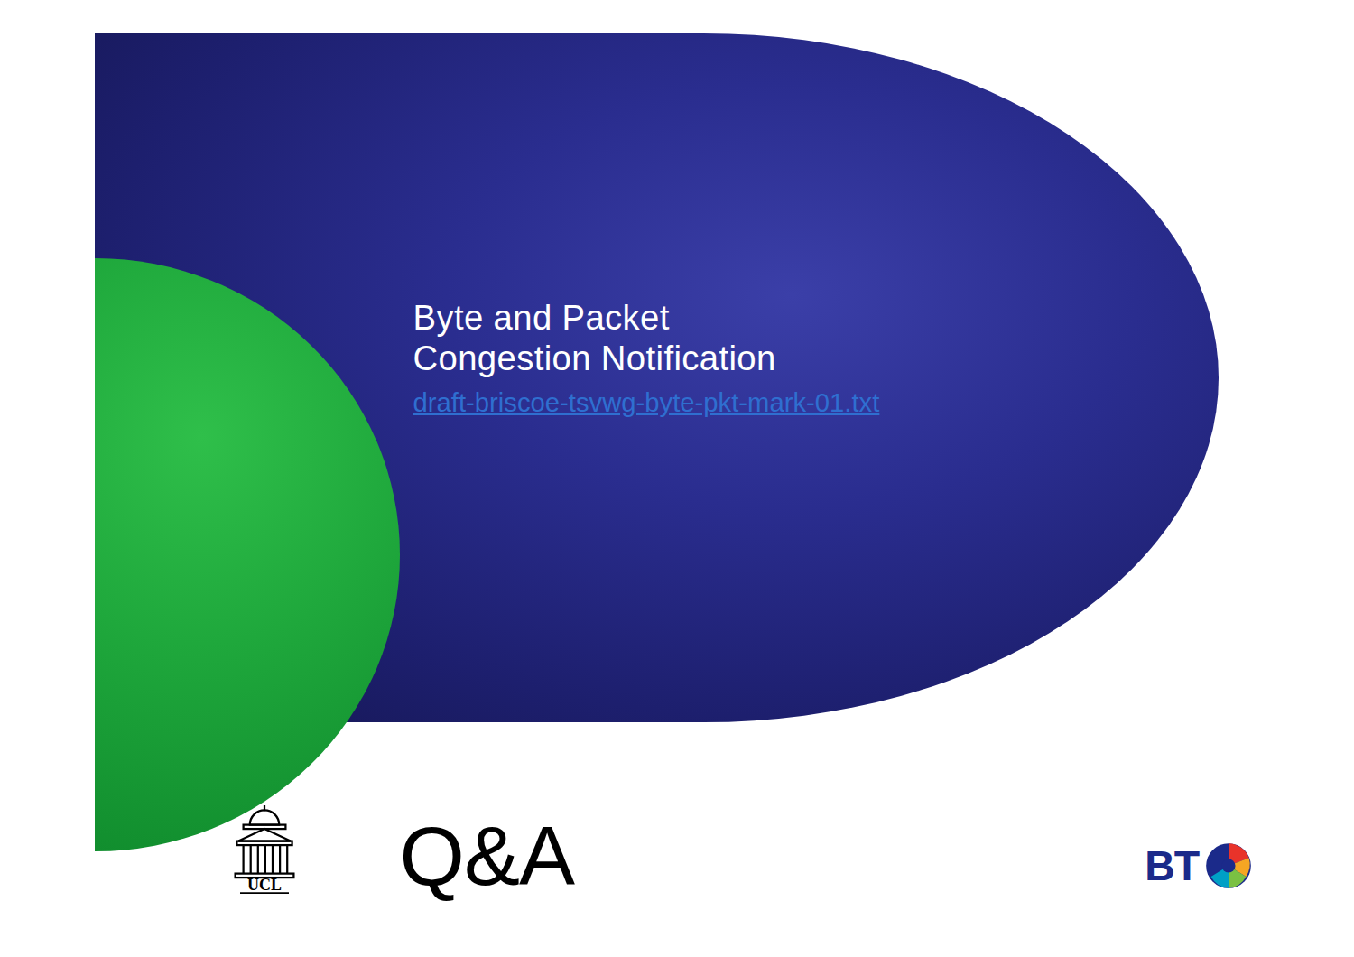Byte and Packet
Congestion Notification
draft-briscoe-tsvwg-byte-pkt-mark-01.txt
Q&A
UCL
BT